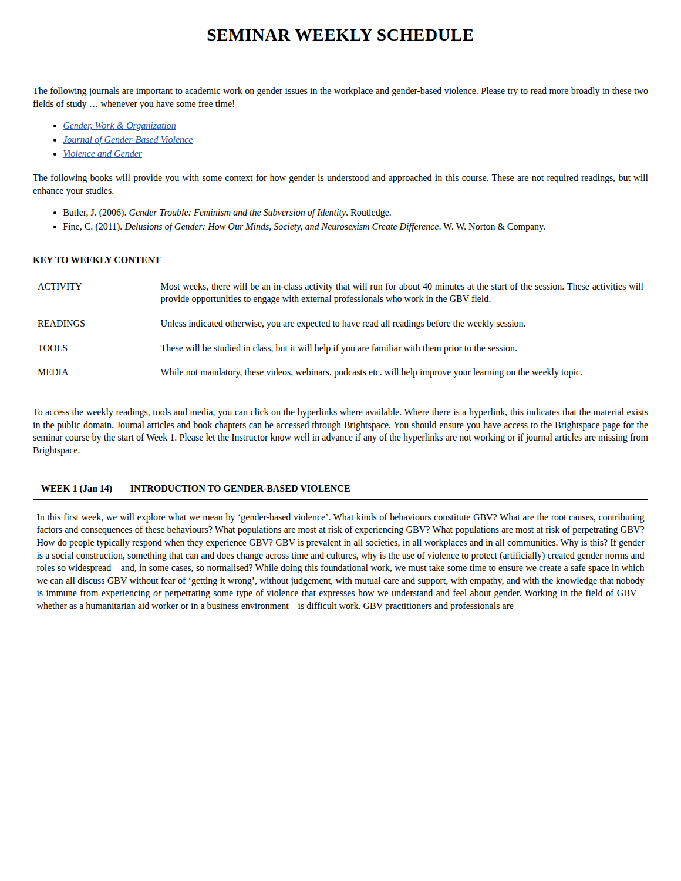SEMINAR WEEKLY SCHEDULE
The following journals are important to academic work on gender issues in the workplace and gender-based violence. Please try to read more broadly in these two fields of study … whenever you have some free time!
Gender, Work & Organization
Journal of Gender-Based Violence
Violence and Gender
The following books will provide you with some context for how gender is understood and approached in this course. These are not required readings, but will enhance your studies.
Butler, J. (2006). Gender Trouble: Feminism and the Subversion of Identity. Routledge.
Fine, C. (2011). Delusions of Gender: How Our Minds, Society, and Neurosexism Create Difference. W. W. Norton & Company.
KEY TO WEEKLY CONTENT
| ACTIVITY | Most weeks, there will be an in-class activity that will run for about 40 minutes at the start of the session. These activities will provide opportunities to engage with external professionals who work in the GBV field. |
| READINGS | Unless indicated otherwise, you are expected to have read all readings before the weekly session. |
| TOOLS | These will be studied in class, but it will help if you are familiar with them prior to the session. |
| MEDIA | While not mandatory, these videos, webinars, podcasts etc. will help improve your learning on the weekly topic. |
To access the weekly readings, tools and media, you can click on the hyperlinks where available. Where there is a hyperlink, this indicates that the material exists in the public domain. Journal articles and book chapters can be accessed through Brightspace. You should ensure you have access to the Brightspace page for the seminar course by the start of Week 1. Please let the Instructor know well in advance if any of the hyperlinks are not working or if journal articles are missing from Brightspace.
WEEK 1 (Jan 14) INTRODUCTION TO GENDER-BASED VIOLENCE
In this first week, we will explore what we mean by ‘gender-based violence’. What kinds of behaviours constitute GBV? What are the root causes, contributing factors and consequences of these behaviours? What populations are most at risk of experiencing GBV? What populations are most at risk of perpetrating GBV? How do people typically respond when they experience GBV? GBV is prevalent in all societies, in all workplaces and in all communities. Why is this? If gender is a social construction, something that can and does change across time and cultures, why is the use of violence to protect (artificially) created gender norms and roles so widespread – and, in some cases, so normalised? While doing this foundational work, we must take some time to ensure we create a safe space in which we can all discuss GBV without fear of ‘getting it wrong’, without judgement, with mutual care and support, with empathy, and with the knowledge that nobody is immune from experiencing or perpetrating some type of violence that expresses how we understand and feel about gender. Working in the field of GBV – whether as a humanitarian aid worker or in a business environment – is difficult work. GBV practitioners and professionals are